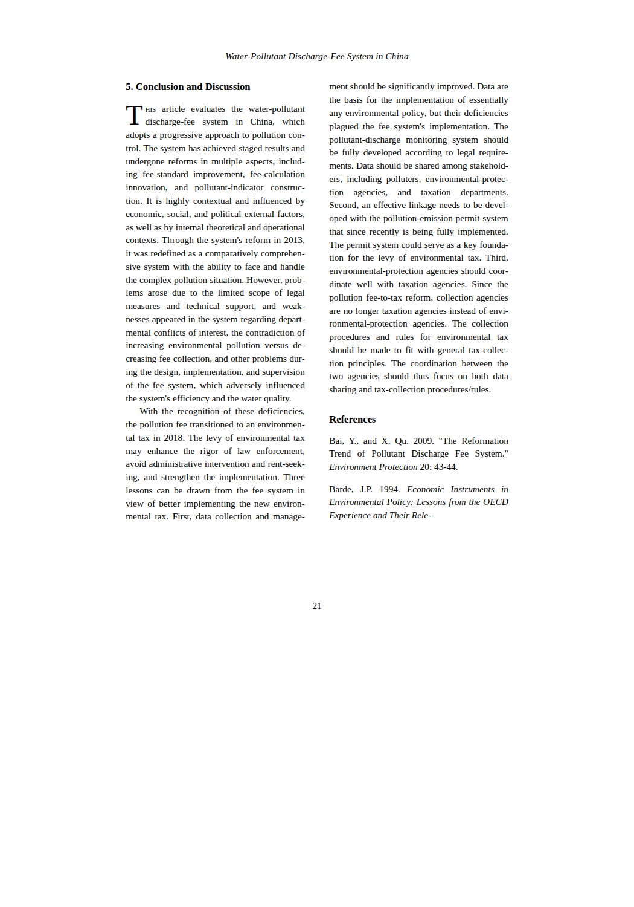Water-Pollutant Discharge-Fee System in China
5. Conclusion and Discussion
This article evaluates the water-pollutant discharge-fee system in China, which adopts a progressive approach to pollution control. The system has achieved staged results and undergone reforms in multiple aspects, including fee-standard improvement, fee-calculation innovation, and pollutant-indicator construction. It is highly contextual and influenced by economic, social, and political external factors, as well as by internal theoretical and operational contexts. Through the system's reform in 2013, it was redefined as a comparatively comprehensive system with the ability to face and handle the complex pollution situation. However, problems arose due to the limited scope of legal measures and technical support, and weaknesses appeared in the system regarding departmental conflicts of interest, the contradiction of increasing environmental pollution versus decreasing fee collection, and other problems during the design, implementation, and supervision of the fee system, which adversely influenced the system's efficiency and the water quality.
With the recognition of these deficiencies, the pollution fee transitioned to an environmental tax in 2018. The levy of environmental tax may enhance the rigor of law enforcement, avoid administrative intervention and rent-seeking, and strengthen the implementation. Three lessons can be drawn from the fee system in view of better implementing the new environmental tax. First, data collection and management should be significantly improved. Data are the basis for the implementation of essentially any environmental policy, but their deficiencies plagued the fee system's implementation. The pollutant-discharge monitoring system should be fully developed according to legal requirements. Data should be shared among stakeholders, including polluters, environmental-protection agencies, and taxation departments. Second, an effective linkage needs to be developed with the pollution-emission permit system that since recently is being fully implemented. The permit system could serve as a key foundation for the levy of environmental tax. Third, environmental-protection agencies should coordinate well with taxation agencies. Since the pollution fee-to-tax reform, collection agencies are no longer taxation agencies instead of environmental-protection agencies. The collection procedures and rules for environmental tax should be made to fit with general tax-collection principles. The coordination between the two agencies should thus focus on both data sharing and tax-collection procedures/rules.
References
Bai, Y., and X. Qu. 2009. "The Reformation Trend of Pollutant Discharge Fee System." Environment Protection 20: 43-44.
Barde, J.P. 1994. Economic Instruments in Environmental Policy: Lessons from the OECD Experience and Their Rele-
21